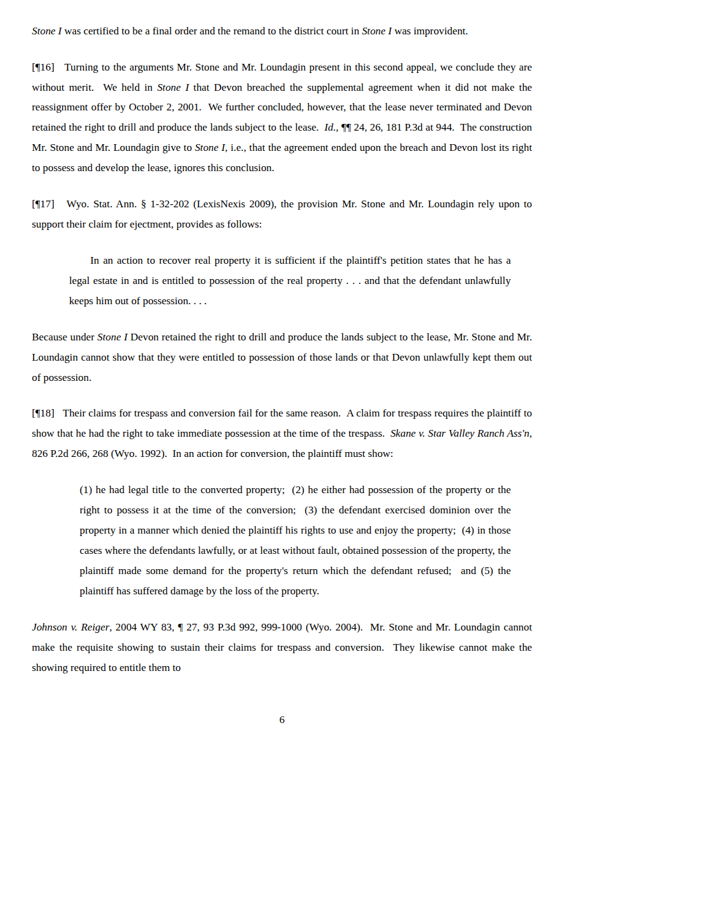Stone I was certified to be a final order and the remand to the district court in Stone I was improvident.
[¶16] Turning to the arguments Mr. Stone and Mr. Loundagin present in this second appeal, we conclude they are without merit. We held in Stone I that Devon breached the supplemental agreement when it did not make the reassignment offer by October 2, 2001. We further concluded, however, that the lease never terminated and Devon retained the right to drill and produce the lands subject to the lease. Id., ¶¶ 24, 26, 181 P.3d at 944. The construction Mr. Stone and Mr. Loundagin give to Stone I, i.e., that the agreement ended upon the breach and Devon lost its right to possess and develop the lease, ignores this conclusion.
[¶17] Wyo. Stat. Ann. § 1-32-202 (LexisNexis 2009), the provision Mr. Stone and Mr. Loundagin rely upon to support their claim for ejectment, provides as follows:
In an action to recover real property it is sufficient if the plaintiff's petition states that he has a legal estate in and is entitled to possession of the real property . . . and that the defendant unlawfully keeps him out of possession. . . .
Because under Stone I Devon retained the right to drill and produce the lands subject to the lease, Mr. Stone and Mr. Loundagin cannot show that they were entitled to possession of those lands or that Devon unlawfully kept them out of possession.
[¶18] Their claims for trespass and conversion fail for the same reason. A claim for trespass requires the plaintiff to show that he had the right to take immediate possession at the time of the trespass. Skane v. Star Valley Ranch Ass'n, 826 P.2d 266, 268 (Wyo. 1992). In an action for conversion, the plaintiff must show:
(1) he had legal title to the converted property; (2) he either had possession of the property or the right to possess it at the time of the conversion; (3) the defendant exercised dominion over the property in a manner which denied the plaintiff his rights to use and enjoy the property; (4) in those cases where the defendants lawfully, or at least without fault, obtained possession of the property, the plaintiff made some demand for the property's return which the defendant refused; and (5) the plaintiff has suffered damage by the loss of the property.
Johnson v. Reiger, 2004 WY 83, ¶ 27, 93 P.3d 992, 999-1000 (Wyo. 2004). Mr. Stone and Mr. Loundagin cannot make the requisite showing to sustain their claims for trespass and conversion. They likewise cannot make the showing required to entitle them to
6